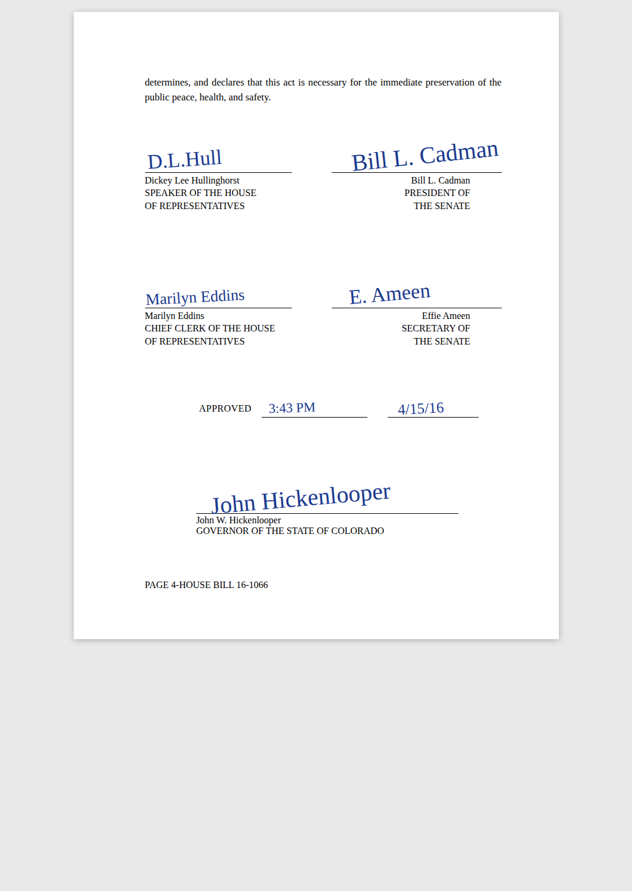determines, and declares that this act is necessary for the immediate preservation of the public peace, health, and safety.
| D.L.Hull Dickey Lee Hullinghorst Speaker of the House of Representatives | Bill L. Cadman Bill L. Cadman President of the Senate |
| Marilyn Eddins Marilyn Eddins Chief Clerk of the House of Representatives | E. Ameen Effie Ameen Secretary of the Senate |
APPROVED 3:43 PM 4/15/16
John Hickenlooper
John W. Hickenlooper
Governor of the State of Colorado
PAGE 4-HOUSE BILL 16-1066